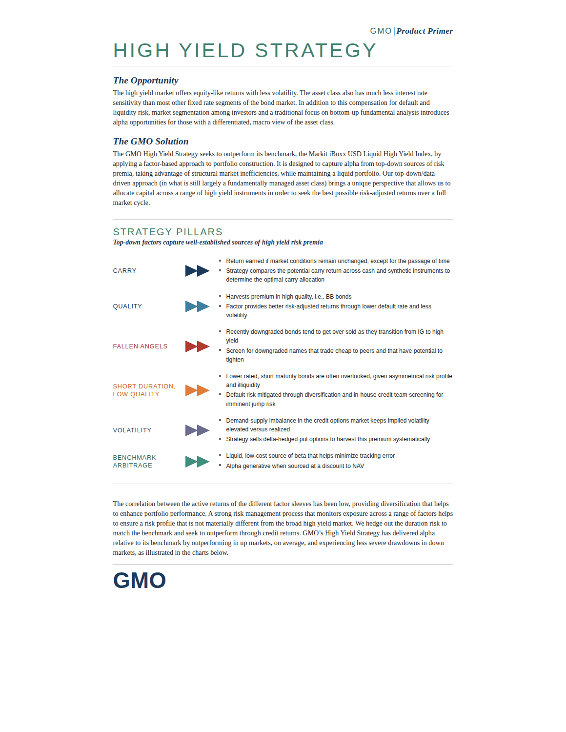GMO|Product Primer
HIGH YIELD STRATEGY
The Opportunity
The high yield market offers equity-like returns with less volatility. The asset class also has much less interest rate sensitivity than most other fixed rate segments of the bond market. In addition to this compensation for default and liquidity risk, market segmentation among investors and a traditional focus on bottom-up fundamental analysis introduces alpha opportunities for those with a differentiated, macro view of the asset class.
The GMO Solution
The GMO High Yield Strategy seeks to outperform its benchmark, the Markit iBoxx USD Liquid High Yield Index, by applying a factor-based approach to portfolio construction. It is designed to capture alpha from top-down sources of risk premia, taking advantage of structural market inefficiencies, while maintaining a liquid portfolio. Our top-down/data-driven approach (in what is still largely a fundamentally managed asset class) brings a unique perspective that allows us to allocate capital across a range of high yield instruments in order to seek the best possible risk-adjusted returns over a full market cycle.
STRATEGY PILLARS
Top-down factors capture well-established sources of high yield risk premia
| CARRY | | Return earned if market conditions remain unchanged, except for the passage of time Strategy compares the potential carry return across cash and synthetic instruments to determine the optimal carry allocation |
| QUALITY | | Harvests premium in high quality, i.e., BB bonds Factor provides better risk-adjusted returns through lower default rate and less volatility |
| FALLEN ANGELS | | Recently downgraded bonds tend to get over sold as they transition from IG to high yield Screen for downgraded names that trade cheap to peers and that have potential to tighten |
| SHORT DURATION, LOW QUALITY | | Lower rated, short maturity bonds are often overlooked, given asymmetrical risk profile and illiquidity Default risk mitigated through diversification and in-house credit team screening for imminent jump risk |
| VOLATILITY | | Demand-supply imbalance in the credit options market keeps implied volatility elevated versus realized Strategy sells delta-hedged put options to harvest this premium systematically |
| BENCHMARK ARBITRAGE | | Liquid, low-cost source of beta that helps minimize tracking error Alpha generative when sourced at a discount to NAV |
The correlation between the active returns of the different factor sleeves has been low, providing diversification that helps to enhance portfolio performance. A strong risk management process that monitors exposure across a range of factors helps to ensure a risk profile that is not materially different from the broad high yield market. We hedge out the duration risk to match the benchmark and seek to outperform through credit returns. GMO’s High Yield Strategy has delivered alpha relative to its benchmark by outperforming in up markets, on average, and experiencing less severe drawdowns in down markets, as illustrated in the charts below.
GMO